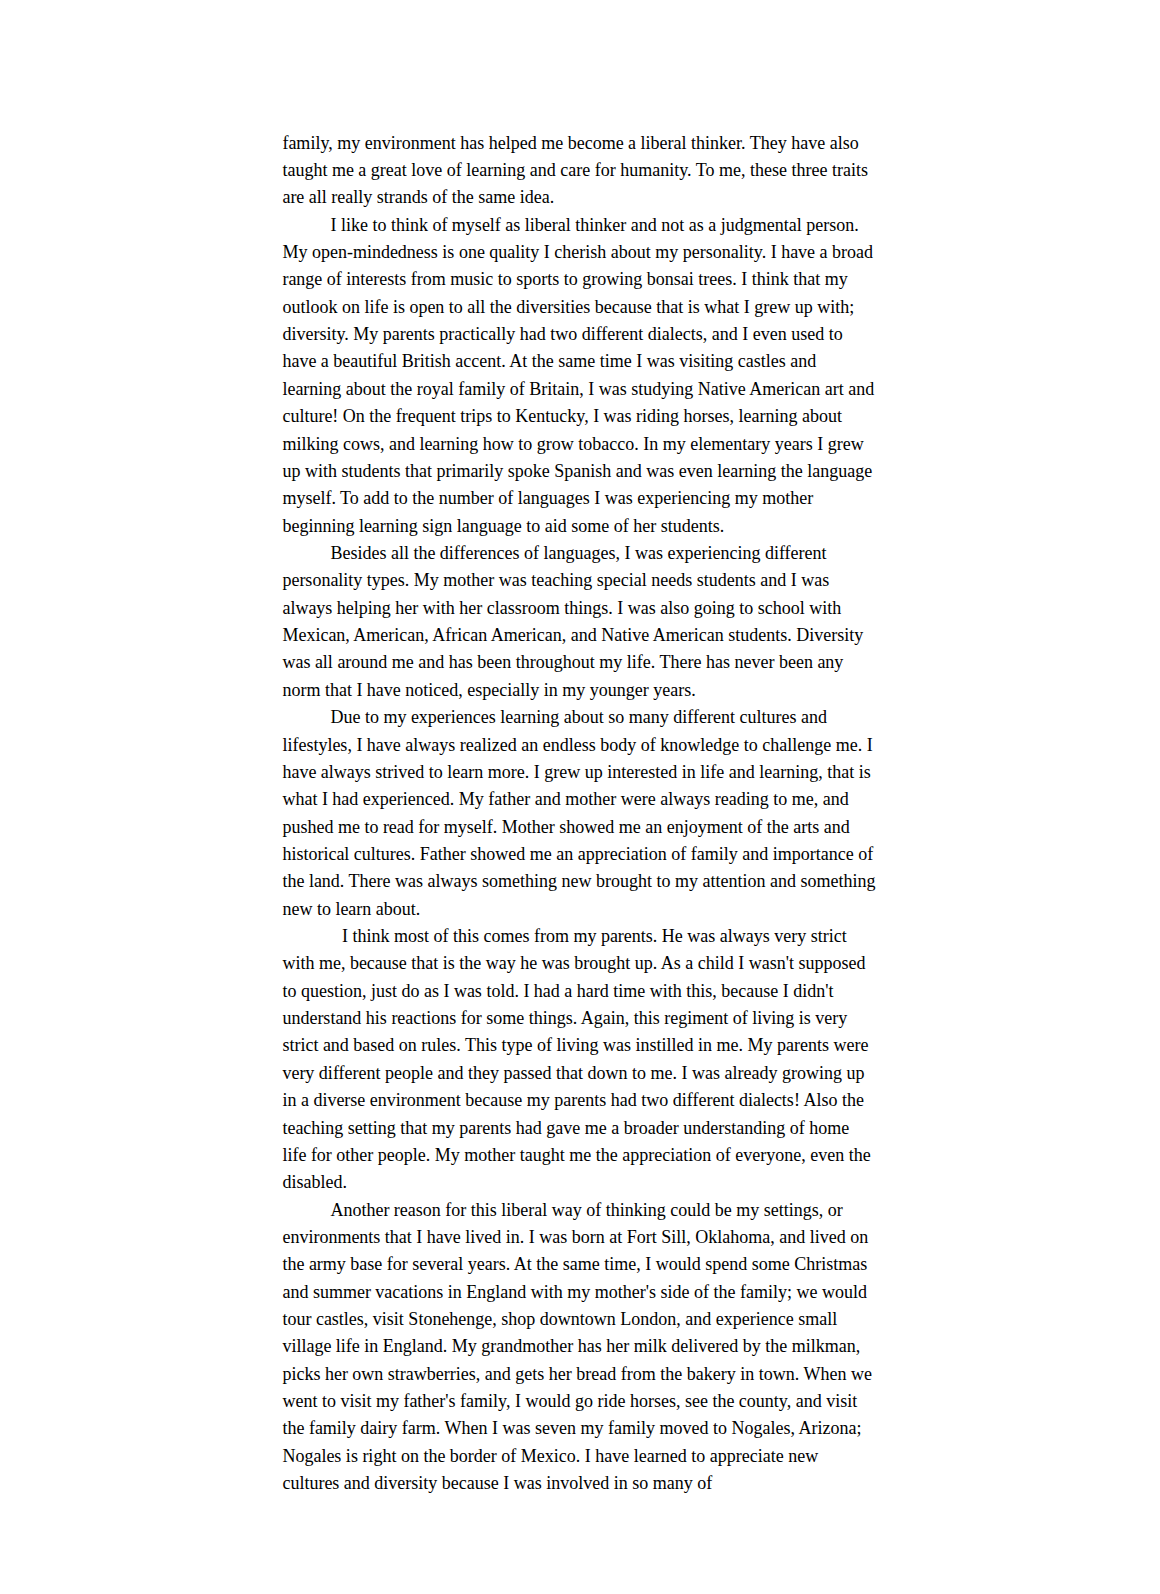family, my environment has helped me become a liberal thinker. They have also taught me a great love of learning and care for humanity. To me, these three traits are all really strands of the same idea.
I like to think of myself as liberal thinker and not as a judgmental person. My open-mindedness is one quality I cherish about my personality. I have a broad range of interests from music to sports to growing bonsai trees. I think that my outlook on life is open to all the diversities because that is what I grew up with; diversity. My parents practically had two different dialects, and I even used to have a beautiful British accent. At the same time I was visiting castles and learning about the royal family of Britain, I was studying Native American art and culture! On the frequent trips to Kentucky, I was riding horses, learning about milking cows, and learning how to grow tobacco. In my elementary years I grew up with students that primarily spoke Spanish and was even learning the language myself. To add to the number of languages I was experiencing my mother beginning learning sign language to aid some of her students.
Besides all the differences of languages, I was experiencing different personality types. My mother was teaching special needs students and I was always helping her with her classroom things. I was also going to school with Mexican, American, African American, and Native American students. Diversity was all around me and has been throughout my life. There has never been any norm that I have noticed, especially in my younger years.
Due to my experiences learning about so many different cultures and lifestyles, I have always realized an endless body of knowledge to challenge me. I have always strived to learn more. I grew up interested in life and learning, that is what I had experienced. My father and mother were always reading to me, and pushed me to read for myself. Mother showed me an enjoyment of the arts and historical cultures. Father showed me an appreciation of family and importance of the land. There was always something new brought to my attention and something new to learn about.
I think most of this comes from my parents. He was always very strict with me, because that is the way he was brought up. As a child I wasn't supposed to question, just do as I was told. I had a hard time with this, because I didn't understand his reactions for some things. Again, this regiment of living is very strict and based on rules. This type of living was instilled in me. My parents were very different people and they passed that down to me. I was already growing up in a diverse environment because my parents had two different dialects! Also the teaching setting that my parents had gave me a broader understanding of home life for other people. My mother taught me the appreciation of everyone, even the disabled.
Another reason for this liberal way of thinking could be my settings, or environments that I have lived in. I was born at Fort Sill, Oklahoma, and lived on the army base for several years. At the same time, I would spend some Christmas and summer vacations in England with my mother's side of the family; we would tour castles, visit Stonehenge, shop downtown London, and experience small village life in England. My grandmother has her milk delivered by the milkman, picks her own strawberries, and gets her bread from the bakery in town. When we went to visit my father's family, I would go ride horses, see the county, and visit the family dairy farm. When I was seven my family moved to Nogales, Arizona; Nogales is right on the border of Mexico. I have learned to appreciate new cultures and diversity because I was involved in so many of